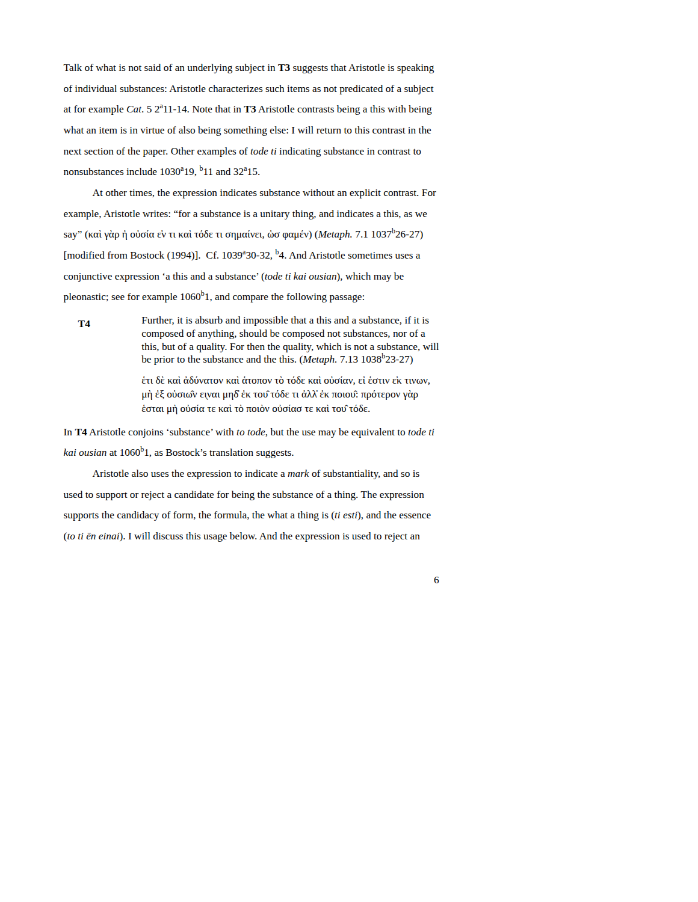Talk of what is not said of an underlying subject in T3 suggests that Aristotle is speaking of individual substances: Aristotle characterizes such items as not predicated of a subject at for example Cat. 5 2a11-14. Note that in T3 Aristotle contrasts being a this with being what an item is in virtue of also being something else: I will return to this contrast in the next section of the paper. Other examples of tode ti indicating substance in contrast to nonsubstances include 1030a19, b11 and 32a15.
At other times, the expression indicates substance without an explicit contrast. For example, Aristotle writes: “for a substance is a unitary thing, and indicates a this, as we say” (καὶ γὰρ ἠ οὐσία ε̕ν τι καὶ τόδε τι σημαίνει, ὠσ φαμέν) (Metaph. 7.1 1037b26-27) [modified from Bostock (1994)]. Cf. 1039a30-32, b4. And Aristotle sometimes uses a conjunctive expression ‘a this and a substance’ (tode ti kai ousian), which may be pleonastic; see for example 1060b1, and compare the following passage:
T4
Further, it is absurb and impossible that a this and a substance, if it is composed of anything, should be composed not substances, nor of a this, but of a quality. For then the quality, which is not a substance, will be prior to the substance and the this. (Metaph. 7.13 1038b23-27) ἑτι δὲ καὶ ἀδύνατον καὶ ἁτοπον τὸ τόδε καὶ οὐσίαν, εἰ ἑστιν ε̕κ τινων, μὴ ἐξ οὐσιω̂ν ει̖ναι μηδ̓ ἐκ του̂ τόδε τι ἀλλ̓ ἐκ ποιου̂: πρότερον γὰρ ἑσται μὴ οὐσία τε καὶ τὸ ποιὸν οὐσίασ τε καὶ του̂ τόδε.
In T4 Aristotle conjoins ‘substance’ with to tode, but the use may be equivalent to tode ti kai ousian at 1060b1, as Bostock’s translation suggests.
Aristotle also uses the expression to indicate a mark of substantiality, and so is used to support or reject a candidate for being the substance of a thing. The expression supports the candidacy of form, the formula, the what a thing is (ti esti), and the essence (to ti ēn einai). I will discuss this usage below. And the expression is used to reject an
6